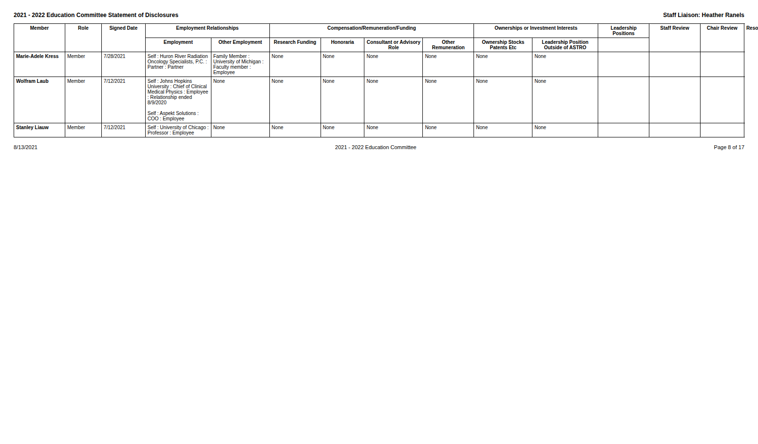2021 - 2022 Education Committee Statement of Disclosures
Staff Liaison: Heather Ranels
| Member | Role | Signed Date | Employment Relationships | Compensation/Remuneration/Funding | Ownerships or Investment Interests | Leadership Positions | Staff Review | Chair Review | Resolution |
| --- | --- | --- | --- | --- | --- | --- | --- | --- | --- |
| Employment | Other Employment | Research Funding | Honoraria | Consultant or Advisory Role | Other Remuneration | Ownership Stocks Patents Etc | Leadership Position Outside of ASTRO | |
| Marie-Adele Kress | Member | 7/28/2021 | Self : Huron River Radiation Oncology Specialists, P.C. : Partner : Partner | Family Member : University of Michigan : Faculty member : Employee | None | None | None | None | None | None | | | | |
| Wolfram Laub | Member | 7/12/2021 | Self : Johns Hopkins University : Chief of Clinical Medical Physics : Employee : Relationship ended 8/9/2020 Self : Aspekt Solutions : COO : Employee | None | None | None | None | None | None | None | | | | |
| Stanley Liauw | Member | 7/12/2021 | Self : University of Chicago : Professor : Employee | None | None | None | None | None | None | None | | | | |
8/13/2021
2021 - 2022 Education Committee
Page 8 of 17